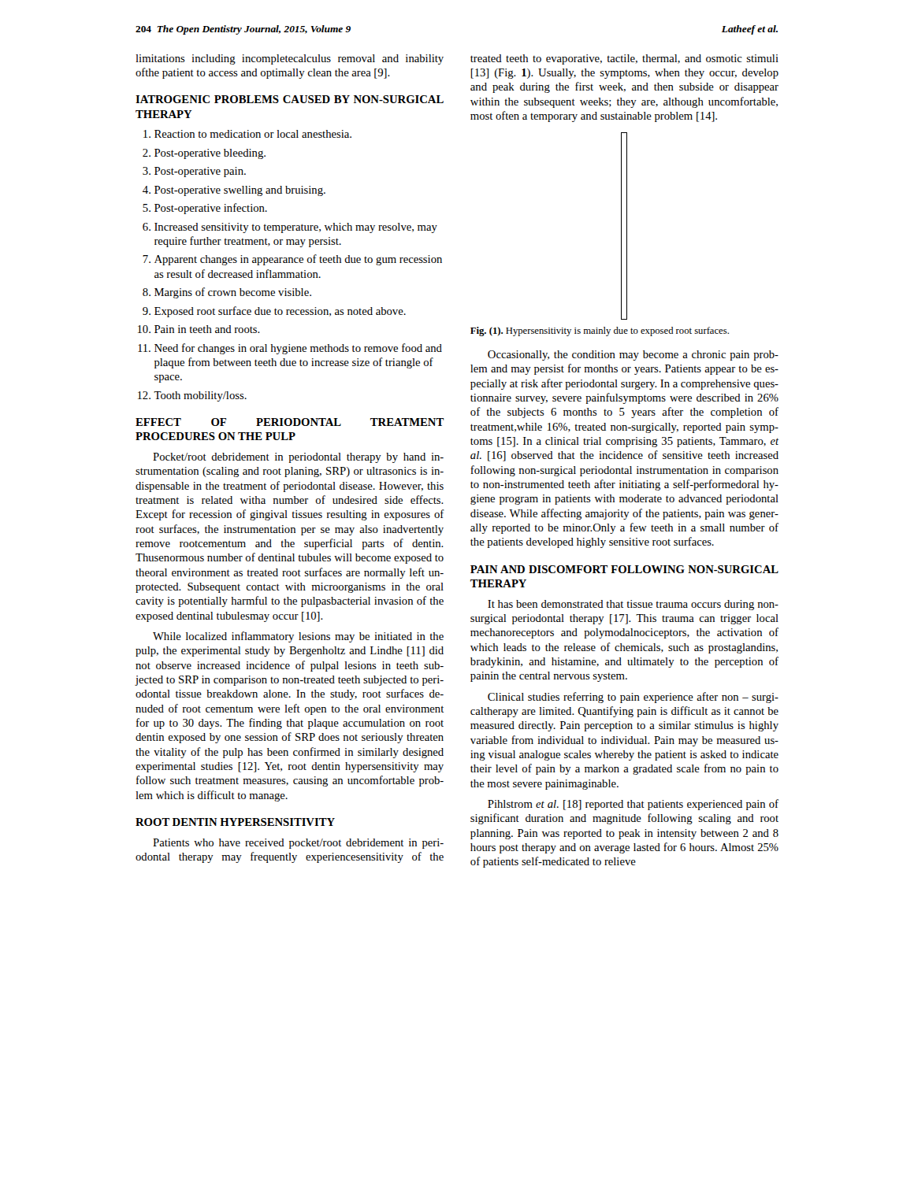204 The Open Dentistry Journal, 2015, Volume 9
Latheef et al.
limitations including incompletecalculus removal and inability ofthe patient to access and optimally clean the area [9].
Iatrogenic Problems Caused by Non-Surgical Therapy
Reaction to medication or local anesthesia.
Post-operative bleeding.
Post-operative pain.
Post-operative swelling and bruising.
Post-operative infection.
Increased sensitivity to temperature, which may resolve, may require further treatment, or may persist.
Apparent changes in appearance of teeth due to gum recession as result of decreased inflammation.
Margins of crown become visible.
Exposed root surface due to recession, as noted above.
Pain in teeth and roots.
Need for changes in oral hygiene methods to remove food and plaque from between teeth due to increase size of triangle of space.
Tooth mobility/loss.
Effect of Periodontal Treatment Procedures on the Pulp
Pocket/root debridement in periodontal therapy by hand instrumentation (scaling and root planing, SRP) or ultrasonics is indispensable in the treatment of periodontal disease. However, this treatment is related witha number of undesired side effects. Except for recession of gingival tissues resulting in exposures of root surfaces, the instrumentation per se may also inadvertently remove rootcementum and the superficial parts of dentin. Thusenormous number of dentinal tubules will become exposed to theoral environment as treated root surfaces are normally left unprotected. Subsequent contact with microorganisms in the oral cavity is potentially harmful to the pulpasbacterial invasion of the exposed dentinal tubulesmay occur [10].
While localized inflammatory lesions may be initiated in the pulp, the experimental study by Bergenholtz and Lindhe [11] did not observe increased incidence of pulpal lesions in teeth subjected to SRP in comparison to non-treated teeth subjected to periodontal tissue breakdown alone. In the study, root surfaces denuded of root cementum were left open to the oral environment for up to 30 days. The finding that plaque accumulation on root dentin exposed by one session of SRP does not seriously threaten the vitality of the pulp has been confirmed in similarly designed experimental studies [12]. Yet, root dentin hypersensitivity may follow such treatment measures, causing an uncomfortable problem which is difficult to manage.
Root Dentin Hypersensitivity
Patients who have received pocket/root debridement in periodontal therapy may frequently experiencesensitivity of the treated teeth to evaporative, tactile, thermal, and osmotic stimuli [13] (Fig. 1). Usually, the symptoms, when they occur, develop and peak during the first week, and then subside or disappear within the subsequent weeks; they are, although uncomfortable, most often a temporary and sustainable problem [14].
Fig. (1). Hypersensitivity is mainly due to exposed root surfaces.
Occasionally, the condition may become a chronic pain problem and may persist for months or years. Patients appear to be especially at risk after periodontal surgery. In a comprehensive questionnaire survey, severe painfulsymptoms were described in 26% of the subjects 6 months to 5 years after the completion of treatment,while 16%, treated non-surgically, reported pain symptoms [15]. In a clinical trial comprising 35 patients, Tammaro, et al. [16] observed that the incidence of sensitive teeth increased following non-surgical periodontal instrumentation in comparison to non-instrumented teeth after initiating a self-performedoral hygiene program in patients with moderate to advanced periodontal disease. While affecting amajority of the patients, pain was generally reported to be minor.Only a few teeth in a small number of the patients developed highly sensitive root surfaces.
Pain and Discomfort Following Non-Surgical Therapy
It has been demonstrated that tissue trauma occurs during non-surgical periodontal therapy [17]. This trauma can trigger local mechanoreceptors and polymodalnociceptors, the activation of which leads to the release of chemicals, such as prostaglandins, bradykinin, and histamine, and ultimately to the perception of painin the central nervous system.
Clinical studies referring to pain experience after non – surgicaltherapy are limited. Quantifying pain is difficult as it cannot be measured directly. Pain perception to a similar stimulus is highly variable from individual to individual. Pain may be measured using visual analogue scales whereby the patient is asked to indicate their level of pain by a markon a gradated scale from no pain to the most severe painimaginable.
Pihlstrom et al. [18] reported that patients experienced pain of significant duration and magnitude following scaling and root planning. Pain was reported to peak in intensity between 2 and 8 hours post therapy and on average lasted for 6 hours. Almost 25% of patients self-medicated to relieve